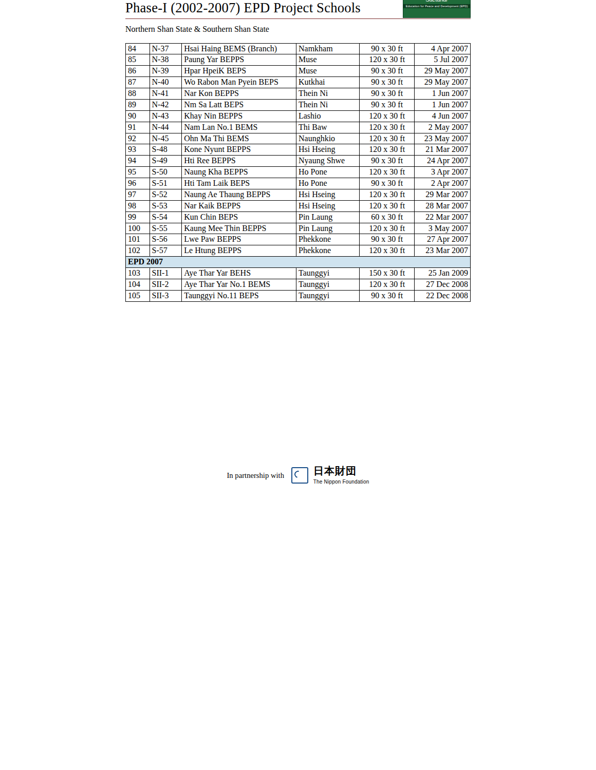စေတနာ
Saetanar
Education for Peace and Development (EPD)
Phase-I (2002-2007) EPD Project Schools
Northern Shan State & Southern Shan State
| 84 | N-37 | Hsai Haing BEMS (Branch) | Namkham | 90 x 30 ft | 4 Apr 2007 |
| 85 | N-38 | Paung Yar BEPPS | Muse | 120 x 30 ft | 5 Jul 2007 |
| 86 | N-39 | Hpar HpeiK BEPS | Muse | 90 x 30 ft | 29 May 2007 |
| 87 | N-40 | Wo Rabon Man Pyein BEPS | Kutkhai | 90 x 30 ft | 29 May 2007 |
| 88 | N-41 | Nar Kon BEPPS | Thein Ni | 90 x 30 ft | 1 Jun 2007 |
| 89 | N-42 | Nm Sa Latt BEPS | Thein Ni | 90 x 30 ft | 1 Jun 2007 |
| 90 | N-43 | Khay Nin BEPPS | Lashio | 120 x 30 ft | 4 Jun 2007 |
| 91 | N-44 | Nam Lan No.1 BEMS | Thi Baw | 120 x 30 ft | 2 May 2007 |
| 92 | N-45 | Ohn Ma Thi BEMS | Naunghkio | 120 x 30 ft | 23 May 2007 |
| 93 | S-48 | Kone Nyunt BEPPS | Hsi Hseing | 120 x 30 ft | 21 Mar 2007 |
| 94 | S-49 | Hti Ree BEPPS | Nyaung Shwe | 90 x 30 ft | 24 Apr 2007 |
| 95 | S-50 | Naung Kha BEPPS | Ho Pone | 120 x 30 ft | 3 Apr 2007 |
| 96 | S-51 | Hti Tam Laik BEPS | Ho Pone | 90 x 30 ft | 2 Apr 2007 |
| 97 | S-52 | Naung Ae Thaung BEPPS | Hsi Hseing | 120 x 30 ft | 29 Mar 2007 |
| 98 | S-53 | Nar Kaik BEPPS | Hsi Hseing | 120 x 30 ft | 28 Mar 2007 |
| 99 | S-54 | Kun Chin BEPS | Pin Laung | 60 x 30 ft | 22 Mar 2007 |
| 100 | S-55 | Kaung Mee Thin BEPPS | Pin Laung | 120 x 30 ft | 3 May 2007 |
| 101 | S-56 | Lwe Paw BEPPS | Phekkone | 90 x 30 ft | 27 Apr 2007 |
| 102 | S-57 | Le Htung BEPPS | Phekkone | 120 x 30 ft | 23 Mar 2007 |
| EPD 2007 |
| 103 | SII-1 | Aye Thar Yar BEHS | Taunggyi | 150 x 30 ft | 25 Jan 2009 |
| 104 | SII-2 | Aye Thar Yar No.1 BEMS | Taunggyi | 120 x 30 ft | 27 Dec 2008 |
| 105 | SII-3 | Taunggyi No.11 BEPS | Taunggyi | 90 x 30 ft | 22 Dec 2008 |
In partnership with 日本財団
The Nippon Foundation